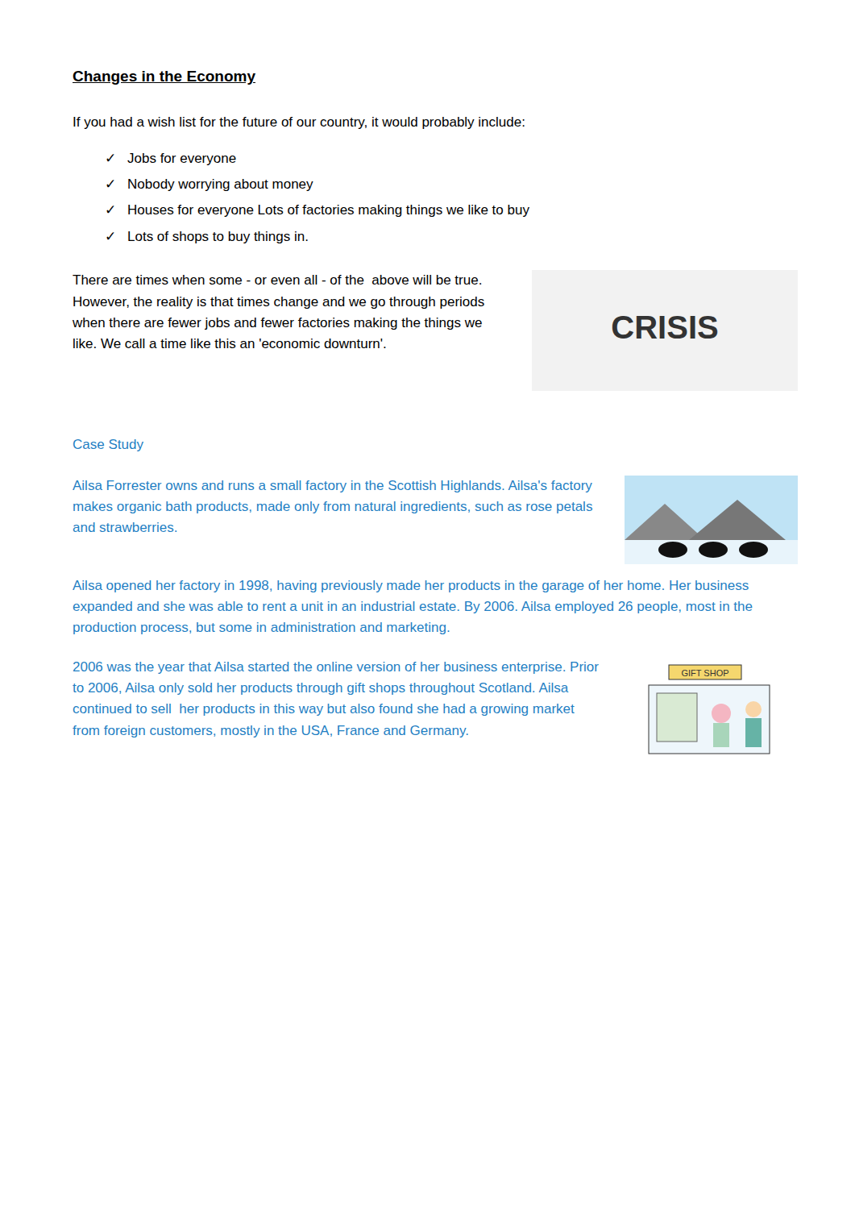Changes in the Economy
If you had a wish list for the future of our country, it would probably include:
Jobs for everyone
Nobody worrying about money
Houses for everyone Lots of factories making things we like to buy
Lots of shops to buy things in.
There are times when some - or even all - of the above will be true. However, the reality is that times change and we go through periods when there are fewer jobs and fewer factories making the things we like. We call a time like this an 'economic downturn'.
Case Study
Ailsa Forrester owns and runs a small factory in the Scottish Highlands. Ailsa's factory makes organic bath products, made only from natural ingredients, such as rose petals and strawberries.
Ailsa opened her factory in 1998, having previously made her products in the garage of her home. Her business expanded and she was able to rent a unit in an industrial estate. By 2006. Ailsa employed 26 people, most in the production process, but some in administration and marketing.
2006 was the year that Ailsa started the online version of her business enterprise. Prior to 2006, Ailsa only sold her products through gift shops throughout Scotland. Ailsa continued to sell her products in this way but also found she had a growing market from foreign customers, mostly in the USA, France and Germany.